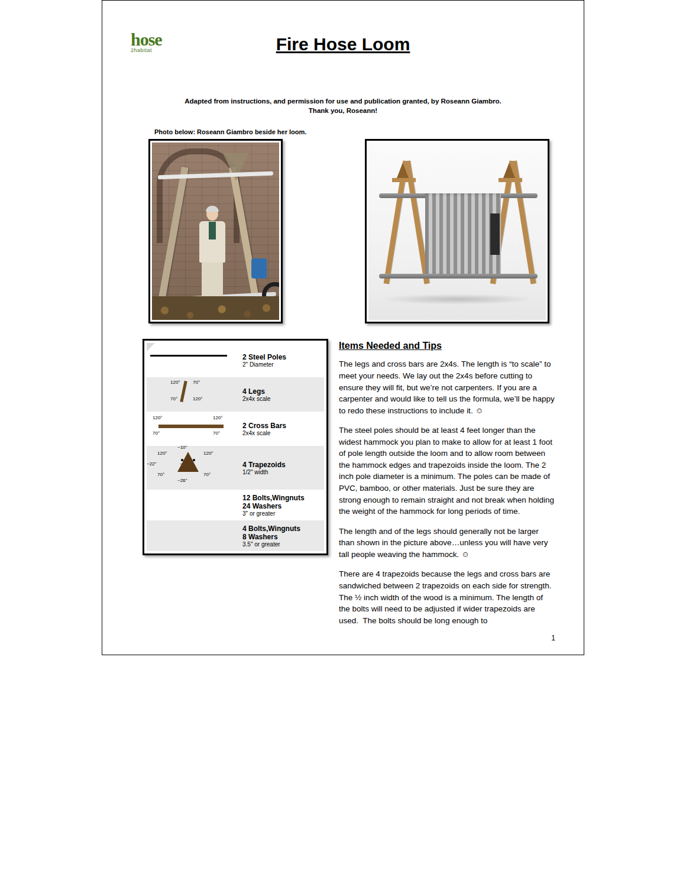hose
2habitat
Fire Hose Loom
Adapted from instructions, and permission for use and publication granted, by Roseann Giambro.
Thank you, Roseann!
Photo below: Roseann Giambro beside her loom.
| | 2 Steel Poles 2" Diameter |
| 120° 70° 70° 120° | 4 Legs 2x4x scale |
| 120° 120° 70° 70° | 2 Cross Bars 2x4x scale |
| ~10" 120° 120° ~22" ~12" 70° 70° ~26" | 4 Trapezoids 1/2" width |
| | 12 Bolts,Wingnuts 24 Washers 3" or greater |
| | 4 Bolts,Wingnuts 8 Washers 3.5" or greater |
Items Needed and Tips
The legs and cross bars are 2x4s. The length is “to scale” to meet your needs. We lay out the 2x4s before cutting to ensure they will fit, but we’re not carpenters. If you are a carpenter and would like to tell us the formula, we’ll be happy to redo these instructions to include it. ☺
The steel poles should be at least 4 feet longer than the widest hammock you plan to make to allow for at least 1 foot of pole length outside the loom and to allow room between the hammock edges and trapezoids inside the loom. The 2 inch pole diameter is a minimum. The poles can be made of PVC, bamboo, or other materials. Just be sure they are strong enough to remain straight and not break when holding the weight of the hammock for long periods of time.
The length and of the legs should generally not be larger than shown in the picture above…unless you will have very tall people weaving the hammock. ☺
There are 4 trapezoids because the legs and cross bars are sandwiched between 2 trapezoids on each side for strength. The ½ inch width of the wood is a minimum. The length of the bolts will need to be adjusted if wider trapezoids are used. The bolts should be long enough to
1